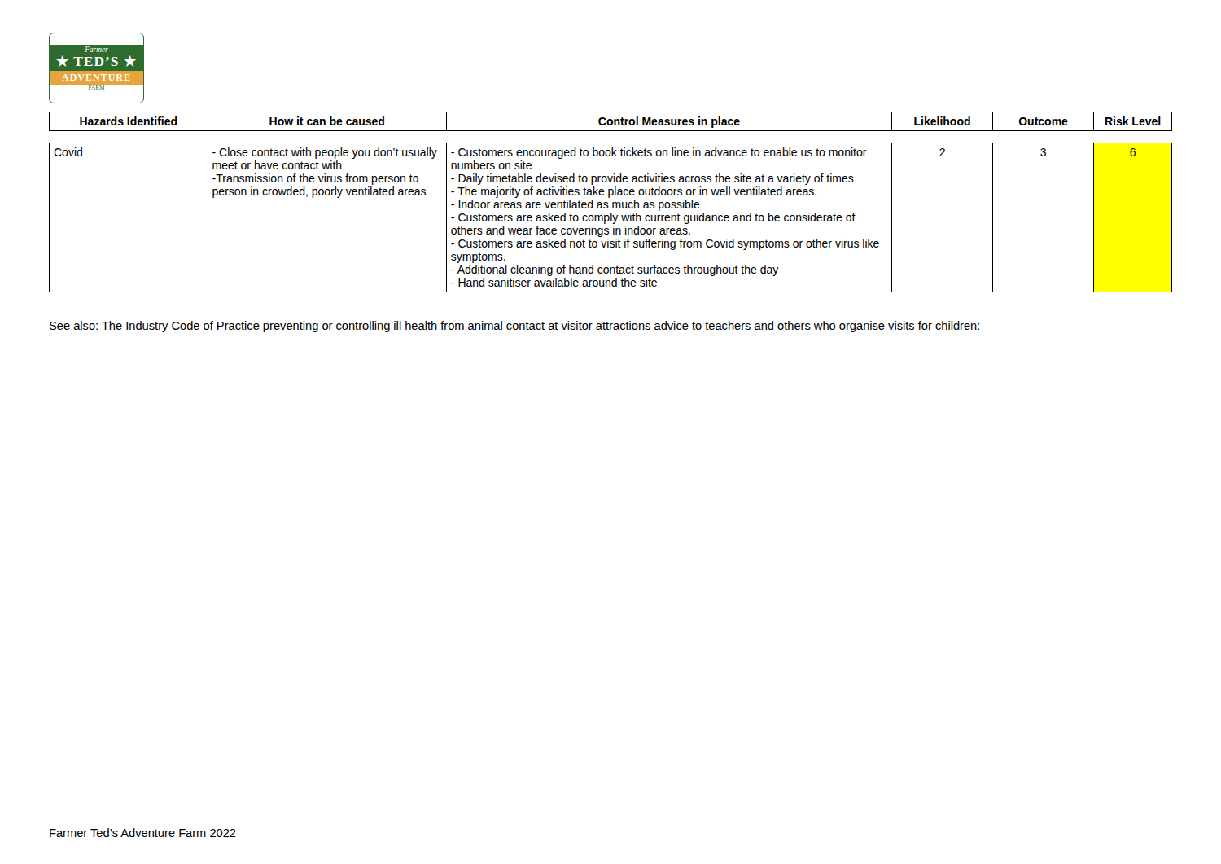Farmer
★ TED’S ★
ADVENTURE
FARM
| Hazards Identified | How it can be caused | Control Measures in place | Likelihood | Outcome | Risk Level |
| --- | --- | --- | --- | --- | --- |
| Covid | - Close contact with people you don’t usually meet or have contact with -Transmission of the virus from person to person in crowded, poorly ventilated areas | - Customers encouraged to book tickets on line in advance to enable us to monitor numbers on site - Daily timetable devised to provide activities across the site at a variety of times - The majority of activities take place outdoors or in well ventilated areas. - Indoor areas are ventilated as much as possible - Customers are asked to comply with current guidance and to be considerate of others and wear face coverings in indoor areas. - Customers are asked not to visit if suffering from Covid symptoms or other virus like symptoms. - Additional cleaning of hand contact surfaces throughout the day - Hand sanitiser available around the site | 2 | 3 | 6 |
See also: The Industry Code of Practice preventing or controlling ill health from animal contact at visitor attractions advice to teachers and others who organise visits for children:
Farmer Ted’s Adventure Farm 2022